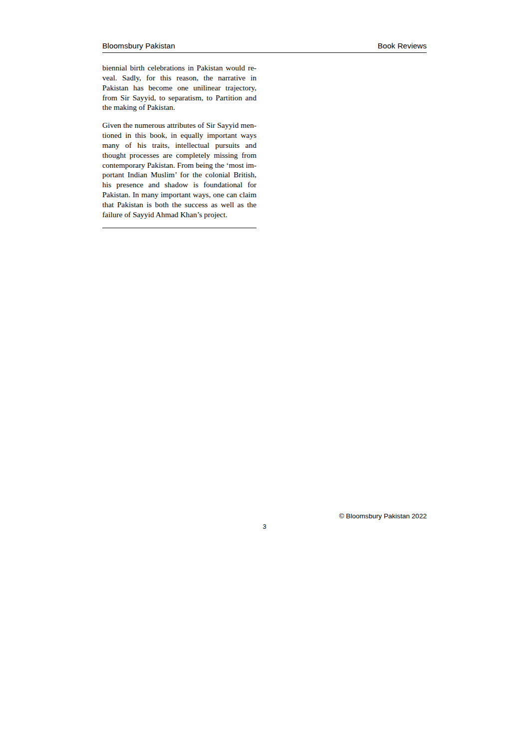Bloomsbury Pakistan
Book Reviews
biennial birth celebrations in Pakistan would reveal. Sadly, for this reason, the narrative in Pakistan has become one unilinear trajectory, from Sir Sayyid, to separatism, to Partition and the making of Pakistan.
Given the numerous attributes of Sir Sayyid mentioned in this book, in equally important ways many of his traits, intellectual pursuits and thought processes are completely missing from contemporary Pakistan. From being the ‘most important Indian Muslim’ for the colonial British, his presence and shadow is foundational for Pakistan. In many important ways, one can claim that Pakistan is both the success as well as the failure of Sayyid Ahmad Khan’s project.
© Bloomsbury Pakistan 2022
3